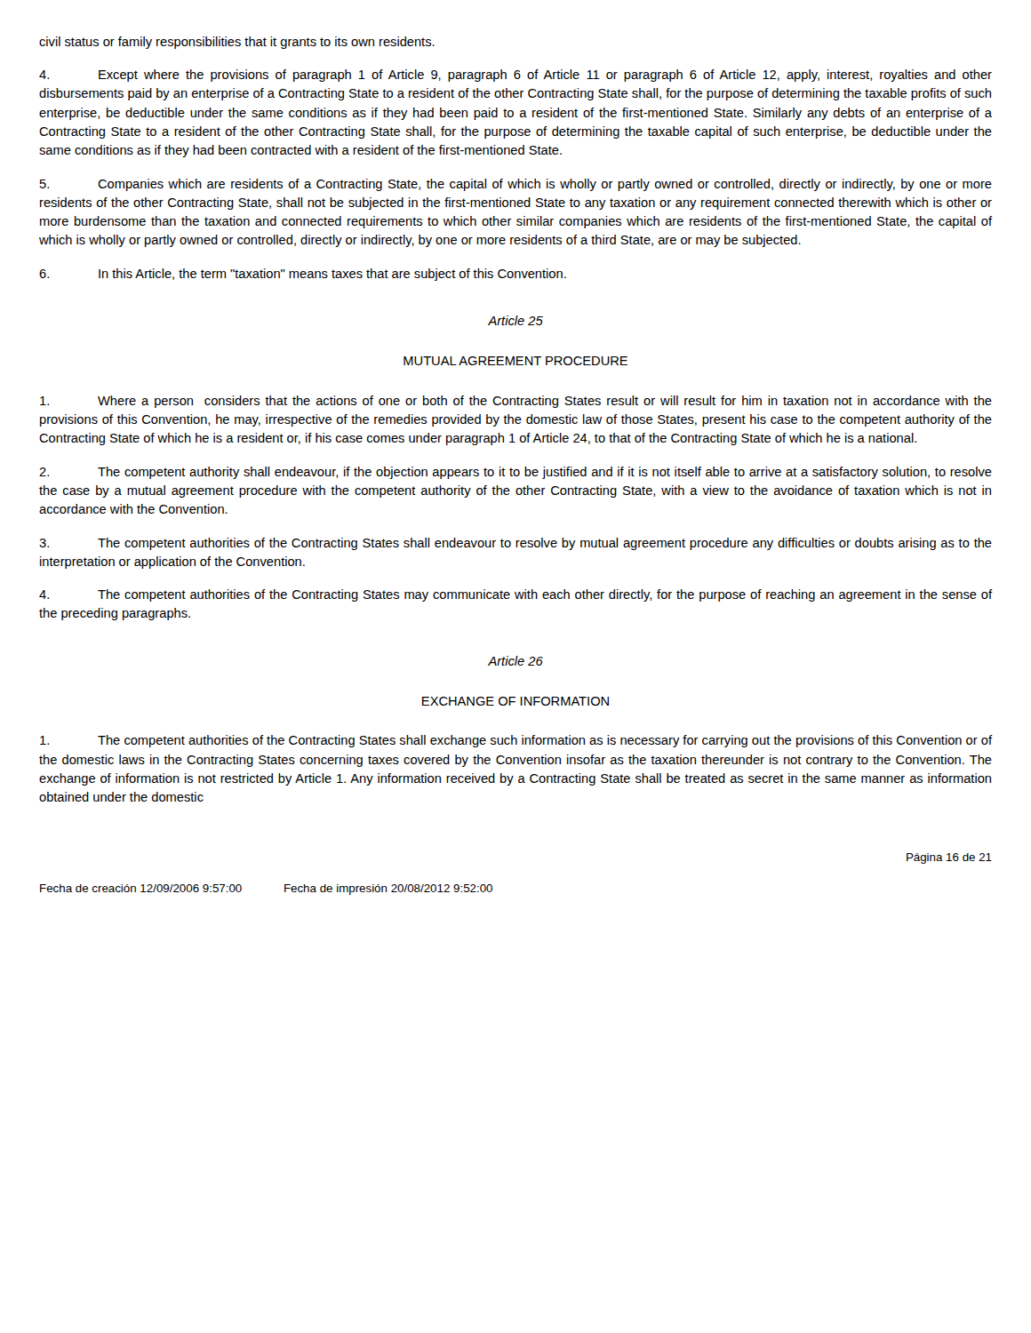civil status or family responsibilities that it grants to its own residents.
4. Except where the provisions of paragraph 1 of Article 9, paragraph 6 of Article 11 or paragraph 6 of Article 12, apply, interest, royalties and other disbursements paid by an enterprise of a Contracting State to a resident of the other Contracting State shall, for the purpose of determining the taxable profits of such enterprise, be deductible under the same conditions as if they had been paid to a resident of the first-mentioned State. Similarly any debts of an enterprise of a Contracting State to a resident of the other Contracting State shall, for the purpose of determining the taxable capital of such enterprise, be deductible under the same conditions as if they had been contracted with a resident of the first-mentioned State.
5. Companies which are residents of a Contracting State, the capital of which is wholly or partly owned or controlled, directly or indirectly, by one or more residents of the other Contracting State, shall not be subjected in the first-mentioned State to any taxation or any requirement connected therewith which is other or more burdensome than the taxation and connected requirements to which other similar companies which are residents of the first-mentioned State, the capital of which is wholly or partly owned or controlled, directly or indirectly, by one or more residents of a third State, are or may be subjected.
6. In this Article, the term "taxation" means taxes that are subject of this Convention.
Article 25
Mutual Agreement Procedure
1. Where a person considers that the actions of one or both of the Contracting States result or will result for him in taxation not in accordance with the provisions of this Convention, he may, irrespective of the remedies provided by the domestic law of those States, present his case to the competent authority of the Contracting State of which he is a resident or, if his case comes under paragraph 1 of Article 24, to that of the Contracting State of which he is a national.
2. The competent authority shall endeavour, if the objection appears to it to be justified and if it is not itself able to arrive at a satisfactory solution, to resolve the case by a mutual agreement procedure with the competent authority of the other Contracting State, with a view to the avoidance of taxation which is not in accordance with the Convention.
3. The competent authorities of the Contracting States shall endeavour to resolve by mutual agreement procedure any difficulties or doubts arising as to the interpretation or application of the Convention.
4. The competent authorities of the Contracting States may communicate with each other directly, for the purpose of reaching an agreement in the sense of the preceding paragraphs.
Article 26
Exchange of Information
1. The competent authorities of the Contracting States shall exchange such information as is necessary for carrying out the provisions of this Convention or of the domestic laws in the Contracting States concerning taxes covered by the Convention insofar as the taxation thereunder is not contrary to the Convention. The exchange of information is not restricted by Article 1. Any information received by a Contracting State shall be treated as secret in the same manner as information obtained under the domestic
Página 16 de 21
Fecha de creación 12/09/2006 9:57:00 Fecha de impresión 20/08/2012 9:52:00